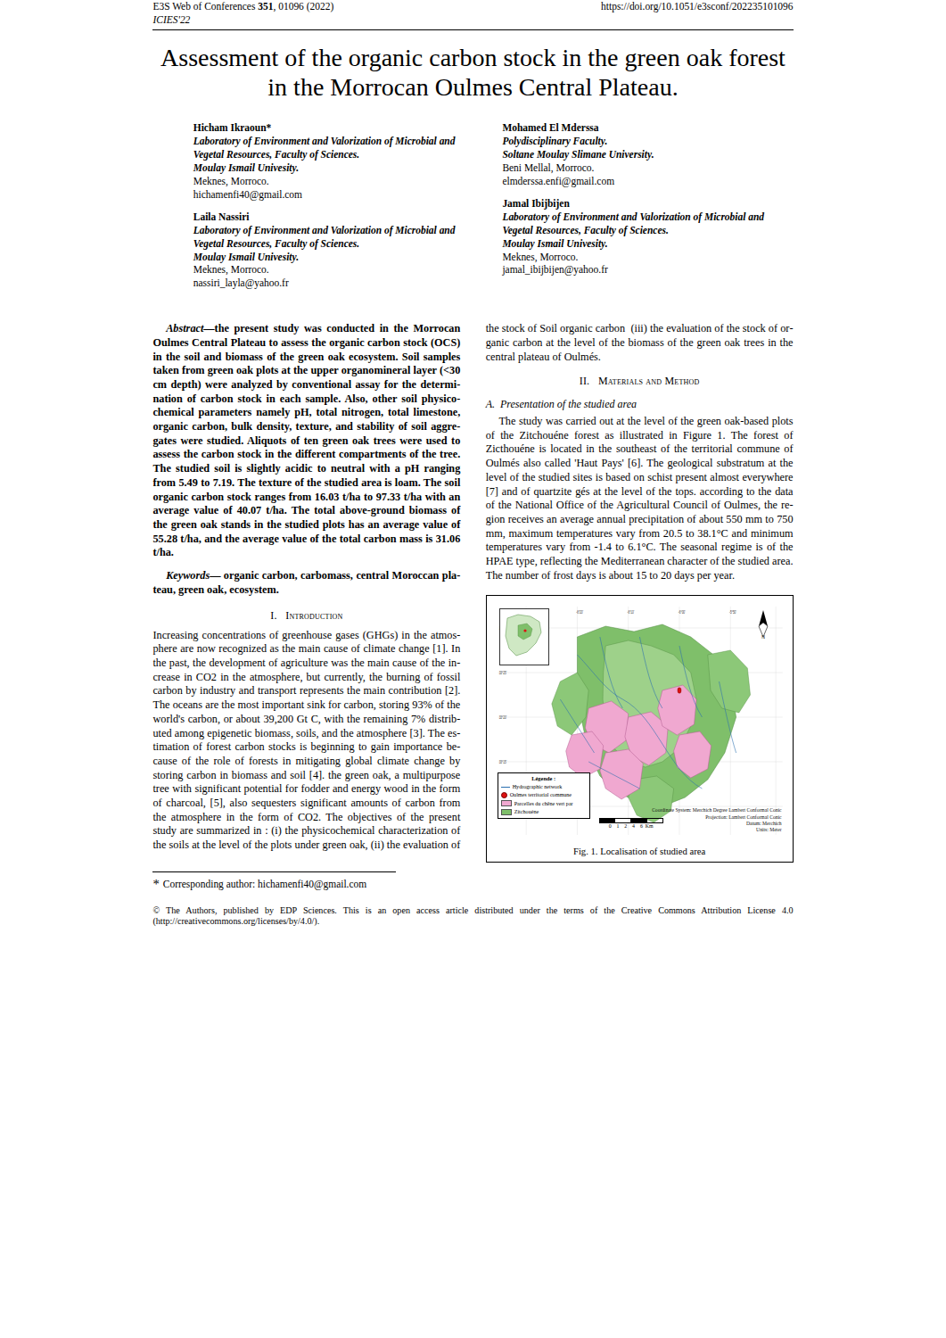E3S Web of Conferences 351, 01096 (2022)
ICIES'22
https://doi.org/10.1051/e3sconf/202235101096
Assessment of the organic carbon stock in the green oak forest in the Morrocan Oulmes Central Plateau.
Hicham Ikraoun*
Laboratory of Environment and Valorization of Microbial and Vegetal Resources, Faculty of Sciences.
Moulay Ismail Univesity.
Meknes, Morroco.
hichamenfi40@gmail.com
Laila Nassiri
Laboratory of Environment and Valorization of Microbial and Vegetal Resources, Faculty of Sciences.
Moulay Ismail Univesity.
Meknes, Morroco.
nassiri_layla@yahoo.fr
Mohamed El Mderssa
Polydisciplinary Faculty.
Soltane Moulay Slimane University.
Beni Mellal, Morroco.
elmderssa.enfi@gmail.com
Jamal Ibijbijen
Laboratory of Environment and Valorization of Microbial and Vegetal Resources, Faculty of Sciences.
Moulay Ismail Univesity.
Meknes, Morroco.
jamal_ibijbijen@yahoo.fr
Abstract—the present study was conducted in the Morrocan Oulmes Central Plateau to assess the organic carbon stock (OCS) in the soil and biomass of the green oak ecosystem. Soil samples taken from green oak plots at the upper organomineral layer (<30 cm depth) were analyzed by conventional assay for the determination of carbon stock in each sample. Also, other soil physicochemical parameters namely pH, total nitrogen, total limestone, organic carbon, bulk density, texture, and stability of soil aggregates were studied. Aliquots of ten green oak trees were used to assess the carbon stock in the different compartments of the tree. The studied soil is slightly acidic to neutral with a pH ranging from 5.49 to 7.19. The texture of the studied area is loam. The soil organic carbon stock ranges from 16.03 t/ha to 97.33 t/ha with an average value of 40.07 t/ha. The total above-ground biomass of the green oak stands in the studied plots has an average value of 55.28 t/ha, and the average value of the total carbon mass is 31.06 t/ha.
Keywords— organic carbon, carbomass, central Moroccan plateau, green oak, ecosystem.
I. Introduction
Increasing concentrations of greenhouse gases (GHGs) in the atmosphere are now recognized as the main cause of climate change [1]. In the past, the development of agriculture was the main cause of the increase in CO2 in the atmosphere, but currently, the burning of fossil carbon by industry and transport represents the main contribution [2]. The oceans are the most important sink for carbon, storing 93% of the world's carbon, or about 39,200 Gt C, with the remaining 7% distributed among epigenetic biomass, soils, and the atmosphere [3]. The estimation of forest carbon stocks is beginning to gain importance because of the role of forests in mitigating global climate change by storing carbon in biomass and soil [4]. the green oak, a multipurpose tree with significant potential for fodder and energy wood in the form of charcoal, [5], also sequesters significant amounts of carbon from the atmosphere in the form of CO2. The objectives of the present study are summarized in : (i) the physicochemical characterization of the soils at the level of the plots under green oak, (ii) the evaluation of the stock of Soil organic carbon (iii) the evaluation of the stock of organic carbon at the level of the biomass of the green oak trees in the central plateau of Oulmés.
II. Materials and Method
A. Presentation of the studied area
The study was carried out at the level of the green oak-based plots of the Zitchouéne forest as illustrated in Figure 1. The forest of Zicthouéne is located in the southeast of the territorial commune of Oulmés also called 'Haut Pays' [6]. The geological substratum at the level of the studied sites is based on schist present almost everywhere [7] and of quartzite gés at the level of the tops. according to the data of the National Office of the Agricultural Council of Oulmes, the region receives an average annual precipitation of about 550 mm to 750 mm, maximum temperatures vary from 20.5 to 38.1°C and minimum temperatures vary from -1.4 to 6.1°C. The seasonal regime is of the HPAE type, reflecting the Mediterranean character of the studied area. The number of frost days is about 15 to 20 days per year.
-6°30' -6°20' -6°10' -6°00' -5°50' 33°30' 33°25' 33°20' 33°15' 33°10'
N
Légende :
Hydrographic network
Oulmes territorial commune
Parcelles du chêne vert par
Zitchouéne
0 1 2 4 6 Km
Coordinate System: Merchich Degree Lambert Conformal Conic
Projection: Lambert Conformal Conic
Datum: Merchich
Units: Meter
Fig. 1. Localisation of studied area
*Corresponding author: hichamenfi40@gmail.com
© The Authors, published by EDP Sciences. This is an open access article distributed under the terms of the Creative Commons Attribution License 4.0 (http://creativecommons.org/licenses/by/4.0/).